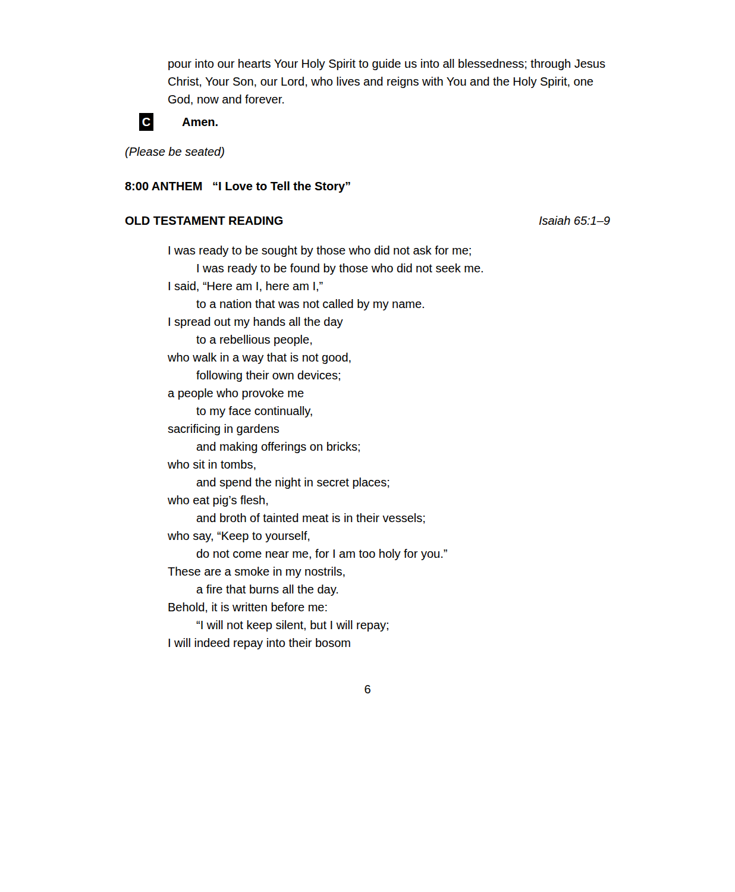pour into our hearts Your Holy Spirit to guide us into all blessedness; through Jesus Christ, Your Son, our Lord, who lives and reigns with You and the Holy Spirit, one God, now and forever.
C Amen.
(Please be seated)
8:00 ANTHEM “I Love to Tell the Story”
OLD TESTAMENT READING
Isaiah 65:1–9
I was ready to be sought by those who did not ask for me;
I was ready to be found by those who did not seek me.
I said, “Here am I, here am I,”
to a nation that was not called by my name.
I spread out my hands all the day
to a rebellious people,
who walk in a way that is not good,
following their own devices;
a people who provoke me
to my face continually,
sacrificing in gardens
and making offerings on bricks;
who sit in tombs,
and spend the night in secret places;
who eat pig’s flesh,
and broth of tainted meat is in their vessels;
who say, “Keep to yourself,
do not come near me, for I am too holy for you.”
These are a smoke in my nostrils,
a fire that burns all the day.
Behold, it is written before me:
“I will not keep silent, but I will repay;
I will indeed repay into their bosom
6